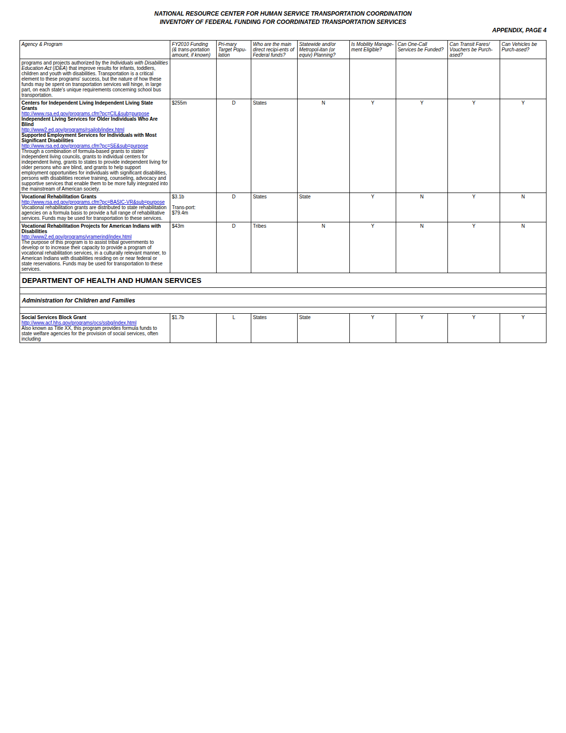NATIONAL RESOURCE CENTER FOR HUMAN SERVICE TRANSPORTATION COORDINATION
INVENTORY OF FEDERAL FUNDING FOR COORDINATED TRANSPORTATION SERVICES
APPENDIX, PAGE 4
| Agency & Program | FY2010 Funding (& trans-portation amount, if known) | Pri-mary Target Popu-lation | Who are the main direct recipi-ents of Federal funds? | Statewide and/or Metropol-itan (or equiv) Planning? | Is Mobility Manage-ment Eligible? | Can One-Call Services be Funded? | Can Transit Fares/ Vouchers be Purch-ased? | Can Vehicles be Purch-ased? |
| --- | --- | --- | --- | --- | --- | --- | --- | --- |
| programs and projects authorized by the Individuals with Disabilities Education Act ( IDEA ) that improve results for infants, toddlers, children and youth with disabilities. Transportation is a critical element to these programs' success, but the nature of how these funds may be spent on transportation services will hinge, in large part, on each state's unique requirements concerning school bus transportation. | | | | | | | | |
| Centers for Independent Living Independent Living State Grants http://www.rsa.ed.gov/programs.cfm?pc=CIL&sub=purpose Independent Living Services for Older Individuals Who Are Blind http://www2.ed.gov/programs/rsailob/index.html Supported Employment Services for Individuals with Most Significant Disabilities http://www.rsa.ed.gov/programs.cfm?pc=SE&sub=purpose Through a combination of formula-based grants to states' independent living councils, grants to individual centers for independent living, grants to states to provide independent living for older persons who are blind, and grants to help support employment opportunities for individuals with significant disabilities, persons with disabilities receive training, counseling, advocacy and supportive services that enable them to be more fully integrated into the mainstream of American society. | $255m | D | States | N | Y | Y | Y | Y |
| Vocational Rehabilitation Grants http://www.rsa.ed.gov/programs.cfm?pc=BASIC-VR&sub=purpose Vocational rehabilitation grants are distributed to state rehabilitation agencies on a formula basis to provide a full range of rehabilitative services. Funds may be used for transportation to these services. | $3.1b Trans-port: $79.4m | D | States | State | Y | N | Y | N |
| Vocational Rehabilitation Projects for American Indians with Disabilities http://www2.ed.gov/programs/vramerind/index.html The purpose of this program is to assist tribal governments to develop or to increase their capacity to provide a program of vocational rehabilitation services, in a culturally relevant manner, to American Indians with disabilities residing on or near federal or state reservations. Funds may be used for transportation to these services. | $43m | D | Tribes | N | Y | N | Y | N |
| DEPARTMENT OF HEALTH AND HUMAN SERVICES |
| Administration for Children and Families |
| Social Services Block Grant http://www.acf.hhs.gov/programs/ocs/ssbg/index.html Also known as Title XX, this program provides formula funds to state welfare agencies for the provision of social services, often including | $1.7b | L | States | State | Y | Y | Y | Y |